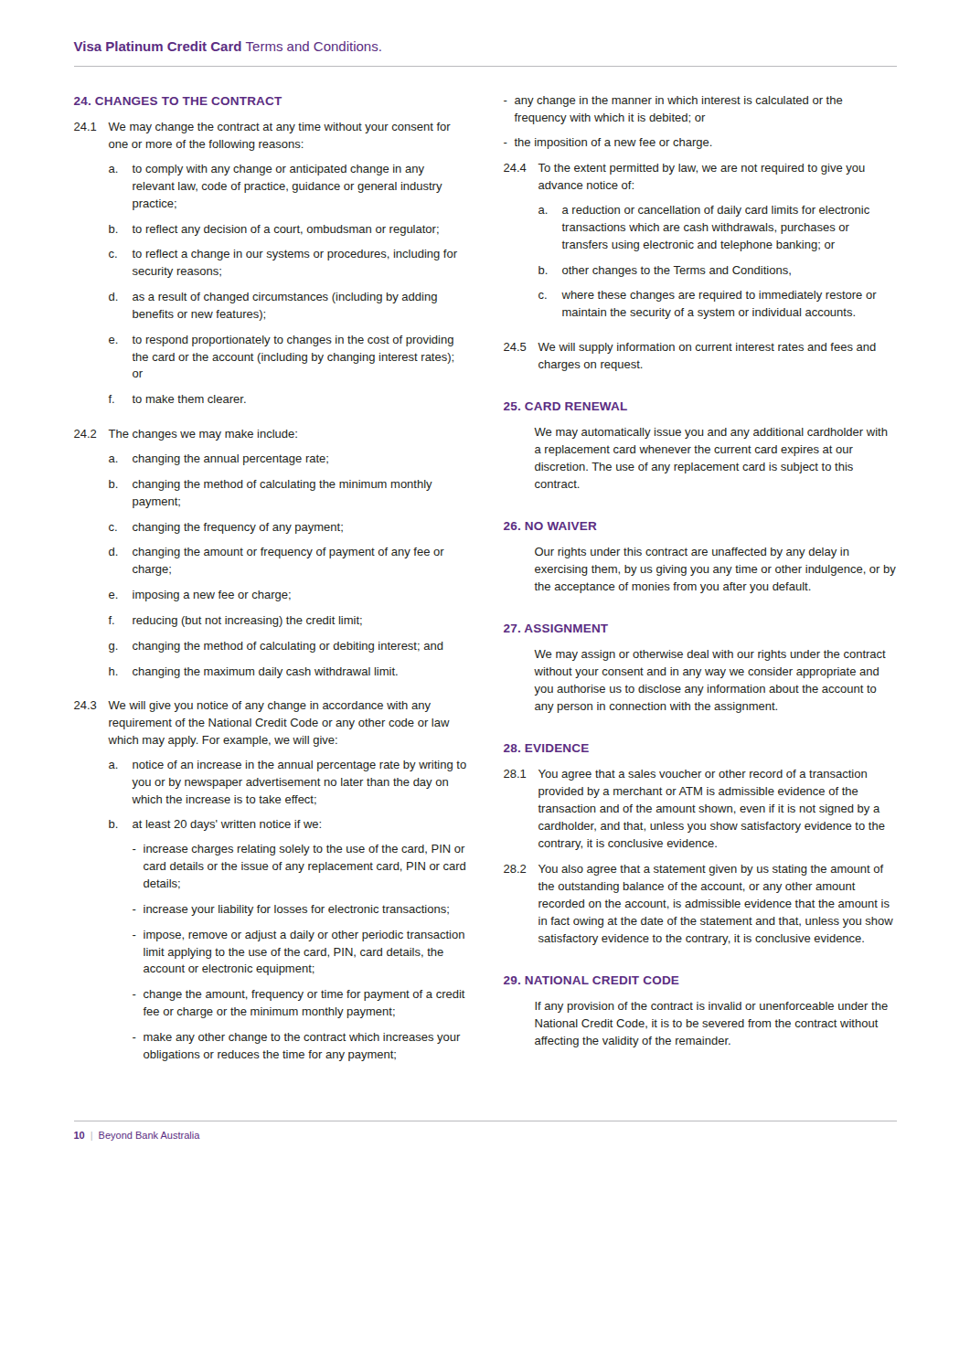Visa Platinum Credit Card Terms and Conditions.
24. Changes to the contract
24.1
We may change the contract at any time without your consent for one or more of the following reasons:
a. to comply with any change or anticipated change in any relevant law, code of practice, guidance or general industry practice;
b. to reflect any decision of a court, ombudsman or regulator;
c. to reflect a change in our systems or procedures, including for security reasons;
d. as a result of changed circumstances (including by adding benefits or new features);
e. to respond proportionately to changes in the cost of providing the card or the account (including by changing interest rates); or
f. to make them clearer.
24.2
The changes we may make include:
a. changing the annual percentage rate;
b. changing the method of calculating the minimum monthly payment;
c. changing the frequency of any payment;
d. changing the amount or frequency of payment of any fee or charge;
e. imposing a new fee or charge;
f. reducing (but not increasing) the credit limit;
g. changing the method of calculating or debiting interest; and
h. changing the maximum daily cash withdrawal limit.
24.3
We will give you notice of any change in accordance with any requirement of the National Credit Code or any other code or law which may apply. For example, we will give:
a. notice of an increase in the annual percentage rate by writing to you or by newspaper advertisement no later than the day on which the increase is to take effect;
b. at least 20 days' written notice if we:
-increase charges relating solely to the use of the card, PIN or card details or the issue of any replacement card, PIN or card details;
-increase your liability for losses for electronic transactions;
-impose, remove or adjust a daily or other periodic transaction limit applying to the use of the card, PIN, card details, the account or electronic equipment;
-change the amount, frequency or time for payment of a credit fee or charge or the minimum monthly payment;
-make any other change to the contract which increases your obligations or reduces the time for any payment;
-any change in the manner in which interest is calculated or the frequency with which it is debited; or
-the imposition of a new fee or charge.
24.4
To the extent permitted by law, we are not required to give you advance notice of:
a. a reduction or cancellation of daily card limits for electronic transactions which are cash withdrawals, purchases or transfers using electronic and telephone banking; or
b. other changes to the Terms and Conditions,
c. where these changes are required to immediately restore or maintain the security of a system or individual accounts.
24.5
We will supply information on current interest rates and fees and charges on request.
25. Card renewal
We may automatically issue you and any additional cardholder with a replacement card whenever the current card expires at our discretion. The use of any replacement card is subject to this contract.
26. No waiver
Our rights under this contract are unaffected by any delay in exercising them, by us giving you any time or other indulgence, or by the acceptance of monies from you after you default.
27. Assignment
We may assign or otherwise deal with our rights under the contract without your consent and in any way we consider appropriate and you authorise us to disclose any information about the account to any person in connection with the assignment.
28. Evidence
28.1
You agree that a sales voucher or other record of a transaction provided by a merchant or ATM is admissible evidence of the transaction and of the amount shown, even if it is not signed by a cardholder, and that, unless you show satisfactory evidence to the contrary, it is conclusive evidence.
28.2
You also agree that a statement given by us stating the amount of the outstanding balance of the account, or any other amount recorded on the account, is admissible evidence that the amount is in fact owing at the date of the statement and that, unless you show satisfactory evidence to the contrary, it is conclusive evidence.
29. National Credit Code
If any provision of the contract is invalid or unenforceable under the National Credit Code, it is to be severed from the contract without affecting the validity of the remainder.
10|Beyond Bank Australia